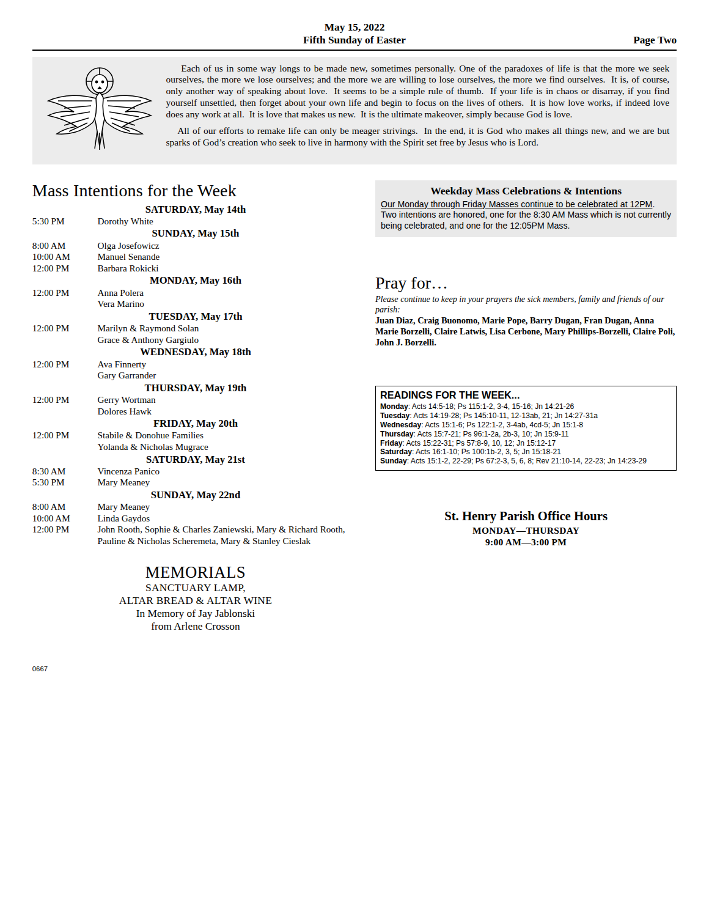May 15, 2022
Fifth Sunday of Easter Page Two
Each of us in some way longs to be made new, sometimes personally. One of the paradoxes of life is that the more we seek ourselves, the more we lose ourselves; and the more we are willing to lose ourselves, the more we find ourselves. It is, of course, only another way of speaking about love. It seems to be a simple rule of thumb. If your life is in chaos or disarray, if you find yourself unsettled, then forget about your own life and begin to focus on the lives of others. It is how love works, if indeed love does any work at all. It is love that makes us new. It is the ultimate makeover, simply because God is love.
All of our efforts to remake life can only be meager strivings. In the end, it is God who makes all things new, and we are but sparks of God’s creation who seek to live in harmony with the Spirit set free by Jesus who is Lord.
Mass Intentions for the Week
| SATURDAY, May 14th |
| 5:30 PM | Dorothy White |
| SUNDAY, May 15th |
| 8:00 AM | Olga Josefowicz |
| 10:00 AM | Manuel Senande |
| 12:00 PM | Barbara Rokicki |
| MONDAY, May 16th |
| 12:00 PM | Anna Polera |
| | Vera Marino |
| TUESDAY, May 17th |
| 12:00 PM | Marilyn & Raymond Solan |
| | Grace & Anthony Gargiulo |
| WEDNESDAY, May 18th |
| 12:00 PM | Ava Finnerty |
| | Gary Garrander |
| THURSDAY, May 19th |
| 12:00 PM | Gerry Wortman |
| | Dolores Hawk |
| FRIDAY, May 20th |
| 12:00 PM | Stabile & Donohue Families |
| | Yolanda & Nicholas Mugrace |
| SATURDAY, May 21st |
| 8:30 AM | Vincenza Panico |
| 5:30 PM | Mary Meaney |
| SUNDAY, May 22nd |
| 8:00 AM | Mary Meaney |
| 10:00 AM | Linda Gaydos |
| 12:00 PM | John Rooth, Sophie & Charles Zaniewski, Mary & Richard Rooth, Pauline & Nicholas Scheremeta, Mary & Stanley Cieslak |
MEMORIALS
SANCTUARY LAMP,
ALTAR BREAD & ALTAR WINE
In Memory of Jay Jablonski
from Arlene Crosson
Weekday Mass Celebrations & Intentions
Our Monday through Friday Masses continue to be celebrated at 12PM. Two intentions are honored, one for the 8:30 AM Mass which is not currently being celebrated, and one for the 12:05PM Mass.
Pray for…
Please continue to keep in your prayers the sick members, family and friends of our parish:
Juan Diaz, Craig Buonomo, Marie Pope, Barry Dugan, Fran Dugan, Anna Marie Borzelli, Claire Latwis, Lisa Cerbone, Mary Phillips-Borzelli, Claire Poli, John J. Borzelli.
READINGS FOR THE WEEK...
Monday: Acts 14:5-18; Ps 115:1-2, 3-4, 15-16; Jn 14:21-26
Tuesday: Acts 14:19-28; Ps 145:10-11, 12-13ab, 21; Jn 14:27-31a
Wednesday: Acts 15:1-6; Ps 122:1-2, 3-4ab, 4cd-5; Jn 15:1-8
Thursday: Acts 15:7-21; Ps 96:1-2a, 2b-3, 10; Jn 15:9-11
Friday: Acts 15:22-31; Ps 57:8-9, 10, 12; Jn 15:12-17
Saturday: Acts 16:1-10; Ps 100:1b-2, 3, 5; Jn 15:18-21
Sunday: Acts 15:1-2, 22-29; Ps 67:2-3, 5, 6, 8; Rev 21:10-14, 22-23; Jn 14:23-29
St. Henry Parish Office Hours
MONDAY—THURSDAY
9:00 AM—3:00 PM
0667